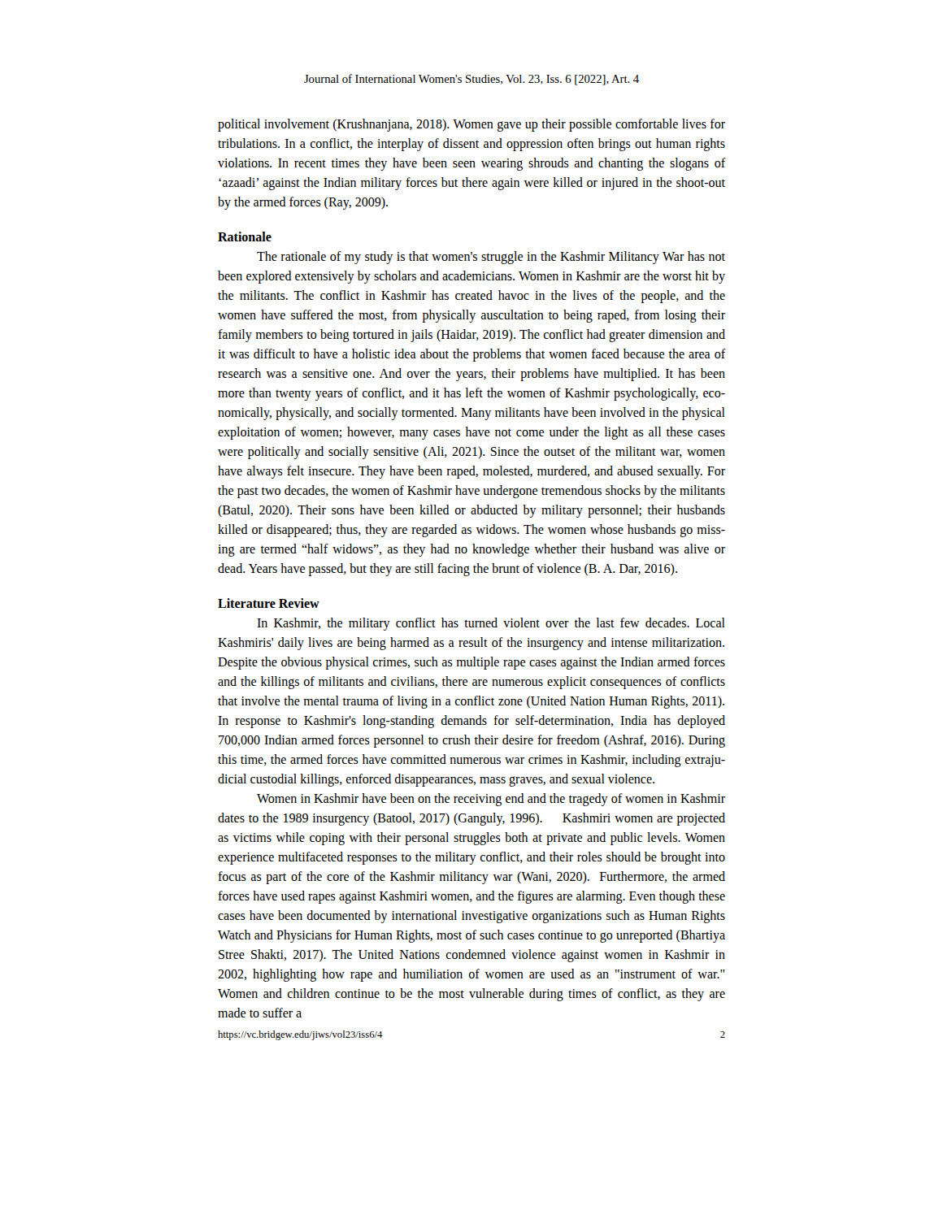Journal of International Women's Studies, Vol. 23, Iss. 6 [2022], Art. 4
political involvement (Krushnanjana, 2018). Women gave up their possible comfortable lives for tribulations. In a conflict, the interplay of dissent and oppression often brings out human rights violations. In recent times they have been seen wearing shrouds and chanting the slogans of ‘azaadi’ against the Indian military forces but there again were killed or injured in the shoot-out by the armed forces (Ray, 2009).
Rationale
The rationale of my study is that women's struggle in the Kashmir Militancy War has not been explored extensively by scholars and academicians. Women in Kashmir are the worst hit by the militants. The conflict in Kashmir has created havoc in the lives of the people, and the women have suffered the most, from physically auscultation to being raped, from losing their family members to being tortured in jails (Haidar, 2019). The conflict had greater dimension and it was difficult to have a holistic idea about the problems that women faced because the area of research was a sensitive one. And over the years, their problems have multiplied. It has been more than twenty years of conflict, and it has left the women of Kashmir psychologically, economically, physically, and socially tormented. Many militants have been involved in the physical exploitation of women; however, many cases have not come under the light as all these cases were politically and socially sensitive (Ali, 2021). Since the outset of the militant war, women have always felt insecure. They have been raped, molested, murdered, and abused sexually. For the past two decades, the women of Kashmir have undergone tremendous shocks by the militants (Batul, 2020). Their sons have been killed or abducted by military personnel; their husbands killed or disappeared; thus, they are regarded as widows. The women whose husbands go missing are termed “half widows”, as they had no knowledge whether their husband was alive or dead. Years have passed, but they are still facing the brunt of violence (B. A. Dar, 2016).
Literature Review
In Kashmir, the military conflict has turned violent over the last few decades. Local Kashmiris' daily lives are being harmed as a result of the insurgency and intense militarization. Despite the obvious physical crimes, such as multiple rape cases against the Indian armed forces and the killings of militants and civilians, there are numerous explicit consequences of conflicts that involve the mental trauma of living in a conflict zone (United Nation Human Rights, 2011). In response to Kashmir's long-standing demands for self-determination, India has deployed 700,000 Indian armed forces personnel to crush their desire for freedom (Ashraf, 2016). During this time, the armed forces have committed numerous war crimes in Kashmir, including extrajudicial custodial killings, enforced disappearances, mass graves, and sexual violence.
Women in Kashmir have been on the receiving end and the tragedy of women in Kashmir dates to the 1989 insurgency (Batool, 2017) (Ganguly, 1996). Kashmiri women are projected as victims while coping with their personal struggles both at private and public levels. Women experience multifaceted responses to the military conflict, and their roles should be brought into focus as part of the core of the Kashmir militancy war (Wani, 2020). Furthermore, the armed forces have used rapes against Kashmiri women, and the figures are alarming. Even though these cases have been documented by international investigative organizations such as Human Rights Watch and Physicians for Human Rights, most of such cases continue to go unreported (Bhartiya Stree Shakti, 2017). The United Nations condemned violence against women in Kashmir in 2002, highlighting how rape and humiliation of women are used as an "instrument of war." Women and children continue to be the most vulnerable during times of conflict, as they are made to suffer a
https://vc.bridgew.edu/jiws/vol23/iss6/4 2